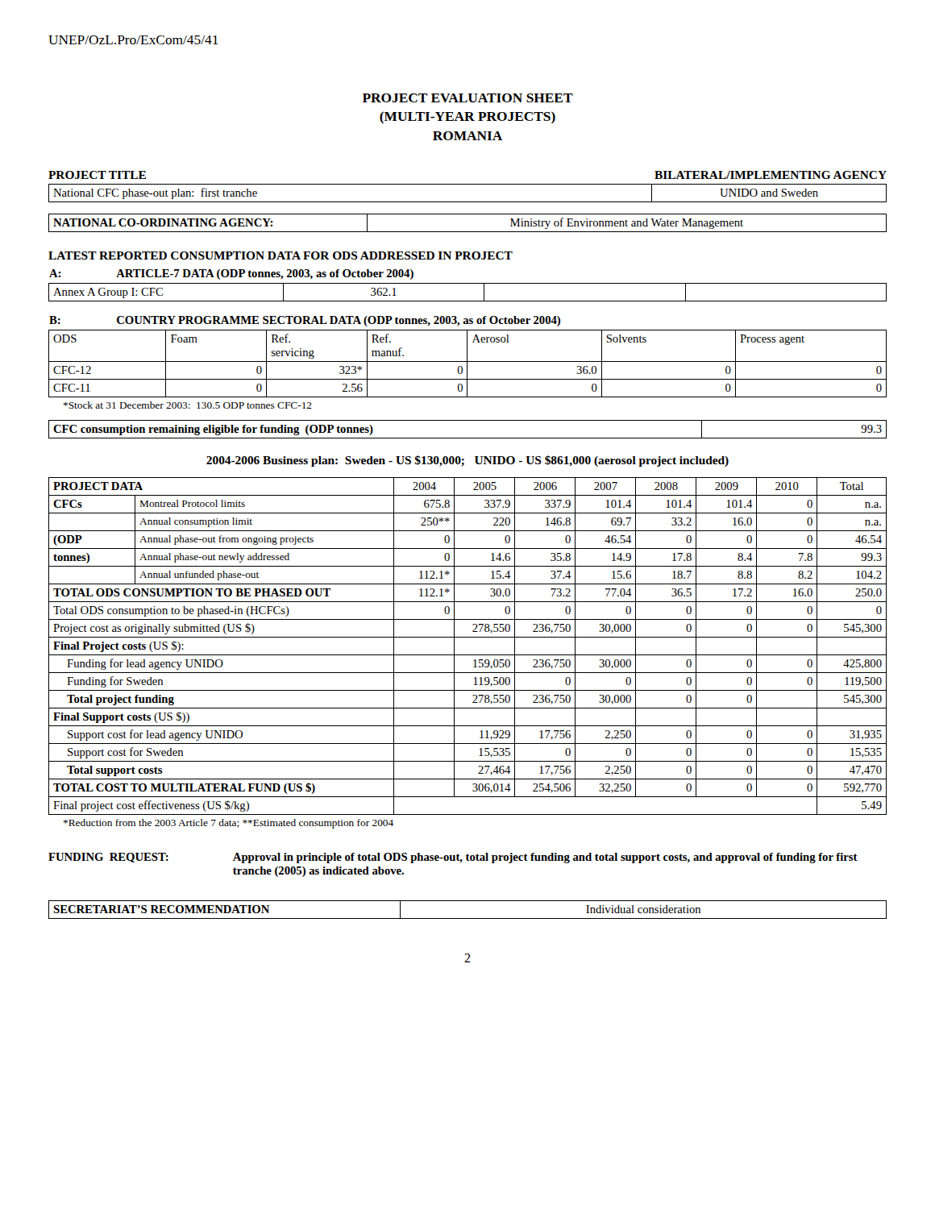UNEP/OzL.Pro/ExCom/45/41
PROJECT EVALUATION SHEET
(MULTI-YEAR PROJECTS)
ROMANIA
PROJECT TITLE BILATERAL/IMPLEMENTING AGENCY
| National CFC phase-out plan: first tranche | UNIDO and Sweden |
| NATIONAL CO-ORDINATING AGENCY: | Ministry of Environment and Water Management |
LATEST REPORTED CONSUMPTION DATA FOR ODS ADDRESSED IN PROJECT
| A: | ARTICLE-7 DATA (ODP tonnes, 2003, as of October 2004) |
| Annex A Group I: CFC | 362.1 | | |
| B: | COUNTRY PROGRAMME SECTORAL DATA (ODP tonnes, 2003, as of October 2004) |
| ODS | Foam | Ref. servicing | Ref. manuf. | Aerosol | Solvents | Process agent |
| CFC-12 | 0 | 323* | 0 | 36.0 | 0 | 0 |
| CFC-11 | 0 | 2.56 | 0 | 0 | 0 | 0 |
*Stock at 31 December 2003: 130.5 ODP tonnes CFC-12
| CFC consumption remaining eligible for funding (ODP tonnes) | 99.3 |
2004-2006 Business plan: Sweden - US $130,000; UNIDO - US $861,000 (aerosol project included)
| PROJECT DATA | 2004 | 2005 | 2006 | 2007 | 2008 | 2009 | 2010 | Total |
| CFCs | Montreal Protocol limits | 675.8 | 337.9 | 337.9 | 101.4 | 101.4 | 101.4 | 0 | n.a. |
| | Annual consumption limit | 250** | 220 | 146.8 | 69.7 | 33.2 | 16.0 | 0 | n.a. |
| (ODP | Annual phase-out from ongoing projects | 0 | 0 | 0 | 46.54 | 0 | 0 | 0 | 46.54 |
| tonnes) | Annual phase-out newly addressed | 0 | 14.6 | 35.8 | 14.9 | 17.8 | 8.4 | 7.8 | 99.3 |
| | Annual unfunded phase-out | 112.1* | 15.4 | 37.4 | 15.6 | 18.7 | 8.8 | 8.2 | 104.2 |
| TOTAL ODS CONSUMPTION TO BE PHASED OUT | 112.1* | 30.0 | 73.2 | 77.04 | 36.5 | 17.2 | 16.0 | 250.0 |
| Total ODS consumption to be phased-in (HCFCs) | 0 | 0 | 0 | 0 | 0 | 0 | 0 | 0 |
| Project cost as originally submitted (US $) | | 278,550 | 236,750 | 30,000 | 0 | 0 | 0 | 545,300 |
| Final Project costs (US $): | | | | | | | | |
| Funding for lead agency UNIDO | | 159,050 | 236,750 | 30,000 | 0 | 0 | 0 | 425,800 |
| Funding for Sweden | | 119,500 | 0 | 0 | 0 | 0 | 0 | 119,500 |
| Total project funding | | 278,550 | 236,750 | 30,000 | 0 | 0 | | 545,300 |
| Final Support costs (US $)) | | | | | | | | |
| Support cost for lead agency UNIDO | | 11,929 | 17,756 | 2,250 | 0 | 0 | 0 | 31,935 |
| Support cost for Sweden | | 15,535 | 0 | 0 | 0 | 0 | 0 | 15,535 |
| Total support costs | | 27,464 | 17,756 | 2,250 | 0 | 0 | 0 | 47,470 |
| TOTAL COST TO MULTILATERAL FUND (US $) | | 306,014 | 254,506 | 32,250 | 0 | 0 | 0 | 592,770 |
| Final project cost effectiveness (US $/kg) | | 5.49 |
*Reduction from the 2003 Article 7 data; **Estimated consumption for 2004
| FUNDING REQUEST: | Approval in principle of total ODS phase-out, total project funding and total support costs, and approval of funding for first tranche (2005) as indicated above. |
| SECRETARIAT’S RECOMMENDATION | Individual consideration |
2